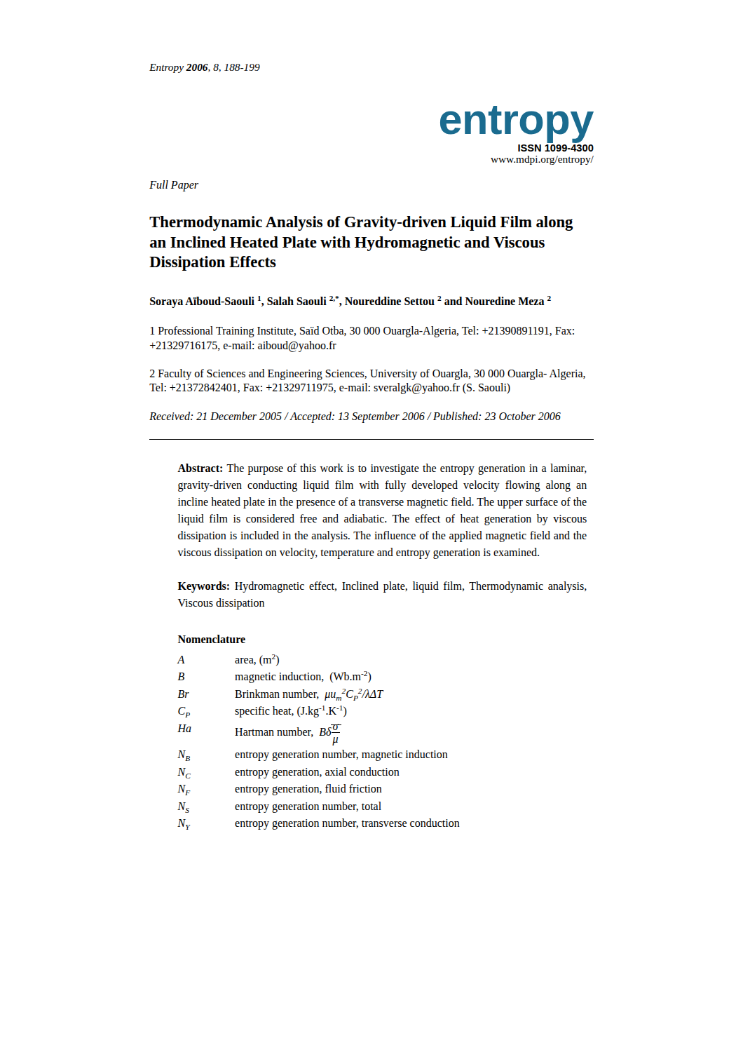Entropy 2006, 8, 188-199
entropy ISSN 1099-4300 www.mdpi.org/entropy/
Full Paper
Thermodynamic Analysis of Gravity-driven Liquid Film along an Inclined Heated Plate with Hydromagnetic and Viscous Dissipation Effects
Soraya Aïboud-Saouli 1, Salah Saouli 2,*, Noureddine Settou 2 and Nouredine Meza 2
1 Professional Training Institute, Saïd Otba, 30 000 Ouargla-Algeria, Tel: +21390891191, Fax: +21329716175, e-mail: aiboud@yahoo.fr
2 Faculty of Sciences and Engineering Sciences, University of Ouargla, 30 000 Ouargla- Algeria, Tel: +21372842401, Fax: +21329711975, e-mail: sveralgk@yahoo.fr (S. Saouli)
Received: 21 December 2005 / Accepted: 13 September 2006 / Published: 23 October 2006
Abstract: The purpose of this work is to investigate the entropy generation in a laminar, gravity-driven conducting liquid film with fully developed velocity flowing along an incline heated plate in the presence of a transverse magnetic field. The upper surface of the liquid film is considered free and adiabatic. The effect of heat generation by viscous dissipation is included in the analysis. The influence of the applied magnetic field and the viscous dissipation on velocity, temperature and entropy generation is examined.
Keywords: Hydromagnetic effect, Inclined plate, liquid film, Thermodynamic analysis, Viscous dissipation
Nomenclature
| A | area, (m 2 ) |
| B | magnetic induction, (Wb.m -2 ) |
| Br | Brinkman number, μu m 2 C P 2 /λΔT |
| C P | specific heat, (J.kg -1 .K -1 ) |
| Ha | Hartman number, Bδ σ μ |
| N B | entropy generation number, magnetic induction |
| N C | entropy generation, axial conduction |
| N F | entropy generation, fluid friction |
| N S | entropy generation number, total |
| N Y | entropy generation number, transverse conduction |